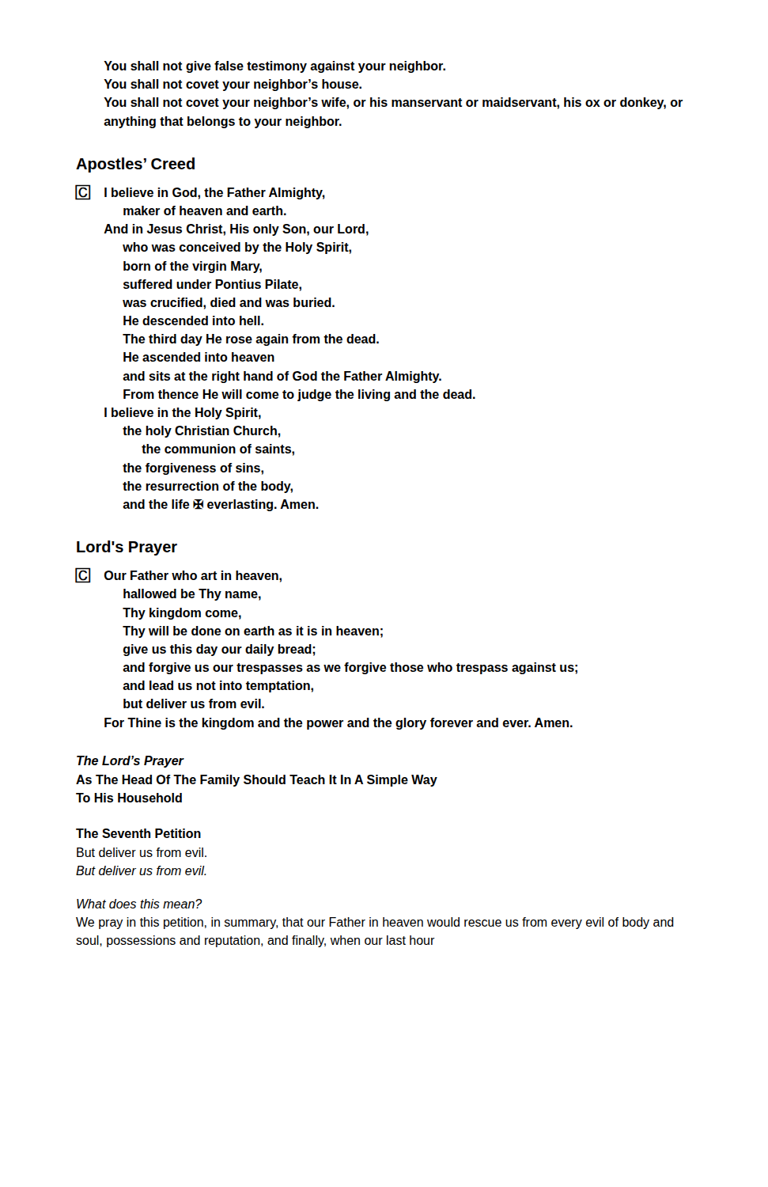You shall not give false testimony against your neighbor.
You shall not covet your neighbor’s house.
You shall not covet your neighbor’s wife, or his manservant or maidservant, his ox or donkey, or anything that belongs to your neighbor.
Apostles’ Creed
🄲
I believe in God, the Father Almighty,
maker of heaven and earth.
And in Jesus Christ, His only Son, our Lord,
who was conceived by the Holy Spirit,
born of the virgin Mary,
suffered under Pontius Pilate,
was crucified, died and was buried.
He descended into hell.
The third day He rose again from the dead.
He ascended into heaven
and sits at the right hand of God the Father Almighty.
From thence He will come to judge the living and the dead.
I believe in the Holy Spirit,
the holy Christian Church,
the communion of saints,
the forgiveness of sins,
the resurrection of the body,
and the life ✠ everlasting. Amen.
Lord's Prayer
🄲
Our Father who art in heaven,
hallowed be Thy name,
Thy kingdom come,
Thy will be done on earth as it is in heaven;
give us this day our daily bread;
and forgive us our trespasses as we forgive those who trespass against us;
and lead us not into temptation,
but deliver us from evil.
For Thine is the kingdom and the power and the glory forever and ever. Amen.
The Lord’s Prayer
As The Head Of The Family Should Teach It In A Simple Way
To His Household
The Seventh Petition
But deliver us from evil.
But deliver us from evil.
What does this mean?
We pray in this petition, in summary, that our Father in heaven would rescue us from every evil of body and soul, possessions and reputation, and finally, when our last hour